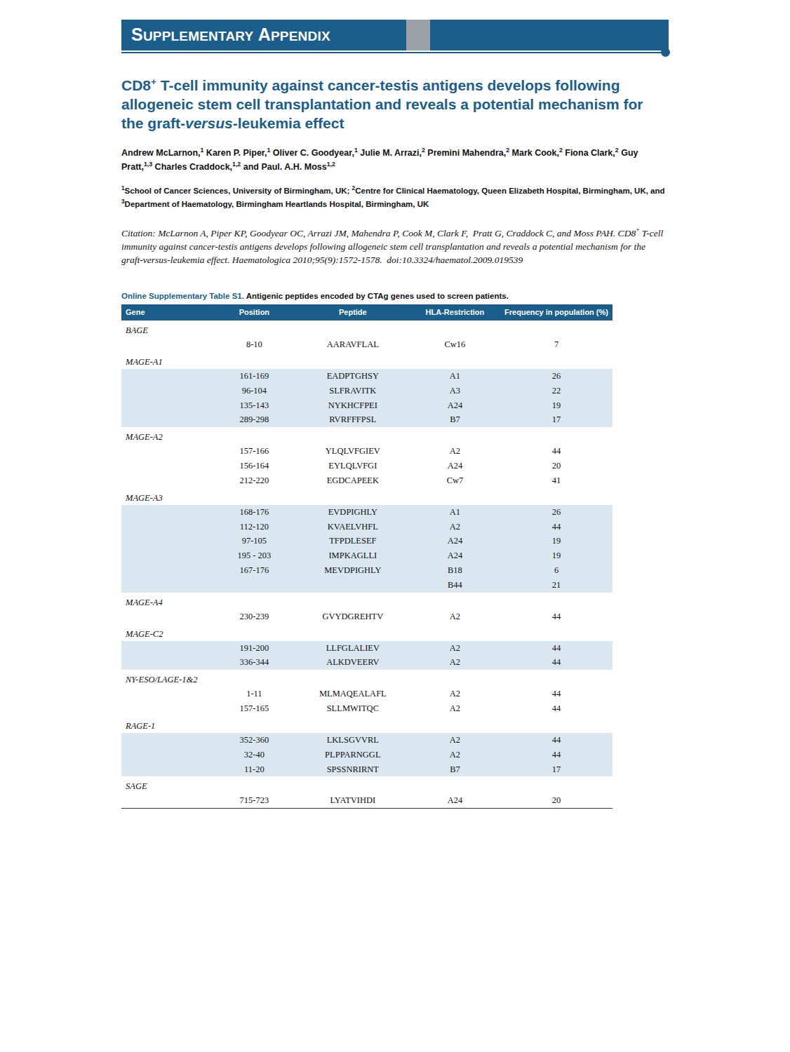SUPPLEMENTARY APPENDIX
CD8+ T-cell immunity against cancer-testis antigens develops following allogeneic stem cell transplantation and reveals a potential mechanism for the graft-versus-leukemia effect
Andrew McLarnon,1 Karen P. Piper,1 Oliver C. Goodyear,1 Julie M. Arrazi,2 Premini Mahendra,2 Mark Cook,2 Fiona Clark,2 Guy Pratt,1,3 Charles Craddock,1,2 and Paul. A.H. Moss1,2
1School of Cancer Sciences, University of Birmingham, UK; 2Centre for Clinical Haematology, Queen Elizabeth Hospital, Birmingham, UK, and 3Department of Haematology, Birmingham Heartlands Hospital, Birmingham, UK
Citation: McLarnon A, Piper KP, Goodyear OC, Arrazi JM, Mahendra P, Cook M, Clark F, Pratt G, Craddock C, and Moss PAH. CD8+ T-cell immunity against cancer-testis antigens develops following allogeneic stem cell transplantation and reveals a potential mechanism for the graft-versus-leukemia effect. Haematologica 2010;95(9):1572-1578. doi:10.3324/haematol.2009.019539
Online Supplementary Table S1. Antigenic peptides encoded by CTAg genes used to screen patients.
| Gene | Position | Peptide | HLA-Restriction | Frequency in population (%) |
| --- | --- | --- | --- | --- |
| BAGE |
| | 8-10 | AARAVFLAL | Cw16 | 7 |
| MAGE-A1 |
| | 161-169 | EADPTGHSY | A1 | 26 |
| | 96-104 | SLFRAVITK | A3 | 22 |
| | 135-143 | NYKHCFPEI | A24 | 19 |
| | 289-298 | RVRFFFPSL | B7 | 17 |
| MAGE-A2 |
| | 157-166 | YLQLVFGIEV | A2 | 44 |
| | 156-164 | EYLQLVFGI | A24 | 20 |
| | 212-220 | EGDCAPEEK | Cw7 | 41 |
| MAGE-A3 |
| | 168-176 | EVDPIGHLY | A1 | 26 |
| | 112-120 | KVAELVHFL | A2 | 44 |
| | 97-105 | TFPDLESEF | A24 | 19 |
| | 195 - 203 | IMPKAGLLI | A24 | 19 |
| | 167-176 | MEVDPIGHLY | B18 | 6 |
| | | | B44 | 21 |
| MAGE-A4 |
| | 230-239 | GVYDGREHTV | A2 | 44 |
| MAGE-C2 |
| | 191-200 | LLFGLALIEV | A2 | 44 |
| | 336-344 | ALKDVEERV | A2 | 44 |
| NY-ESO/LAGE-1&2 |
| | 1-11 | MLMAQEALAFL | A2 | 44 |
| | 157-165 | SLLMWITQC | A2 | 44 |
| RAGE-1 |
| | 352-360 | LKLSGVVRL | A2 | 44 |
| | 32-40 | PLPPARNGGL | A2 | 44 |
| | 11-20 | SPSSNRIRNT | B7 | 17 |
| SAGE |
| | 715-723 | LYATVIHDI | A24 | 20 |